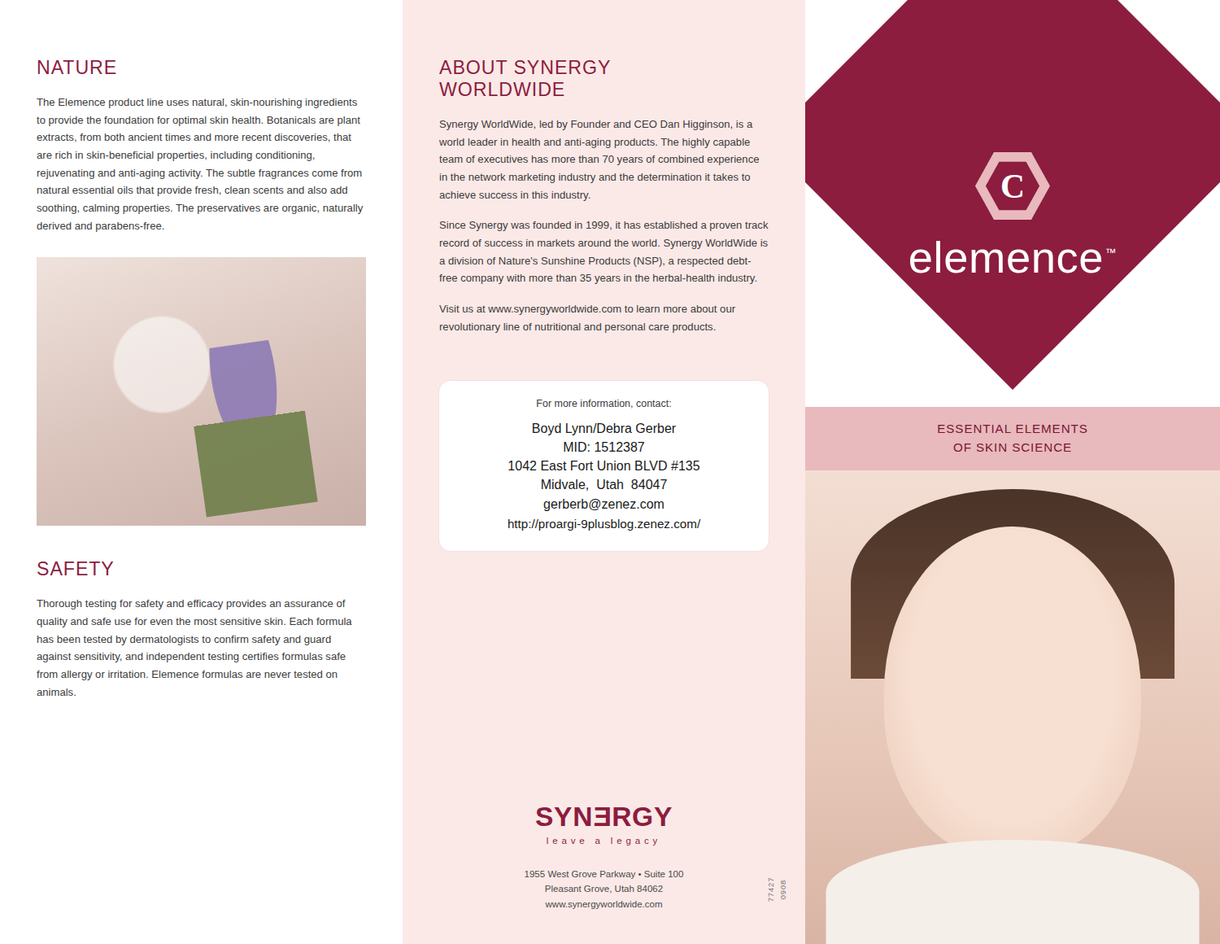NATURE
The Elemence product line uses natural, skin-nourishing ingredients to provide the foundation for optimal skin health. Botanicals are plant extracts, from both ancient times and more recent discoveries, that are rich in skin-beneficial properties, including conditioning, rejuvenating and anti-aging activity. The subtle fragrances come from natural essential oils that provide fresh, clean scents and also add soothing, calming properties. The preservatives are organic, naturally derived and parabens-free.
SAFETY
Thorough testing for safety and efficacy provides an assurance of quality and safe use for even the most sensitive skin. Each formula has been tested by dermatologists to confirm safety and guard against sensitivity, and independent testing certifies formulas safe from allergy or irritation. Elemence formulas are never tested on animals.
ABOUT SYNERGY
WORLDWIDE
Synergy WorldWide, led by Founder and CEO Dan Higginson, is a world leader in health and anti-aging products. The highly capable team of executives has more than 70 years of combined experience in the network marketing industry and the determination it takes to achieve success in this industry.
Since Synergy was founded in 1999, it has established a proven track record of success in markets around the world. Synergy WorldWide is a division of Nature's Sunshine Products (NSP), a respected debt-free company with more than 35 years in the herbal-health industry.
Visit us at www.synergyworldwide.com to learn more about our revolutionary line of nutritional and personal care products.
For more information, contact:
Boyd Lynn/Debra Gerber
MID: 1512387
1042 East Fort Union BLVD #135
Midvale, Utah 84047
gerberb@zenez.com
http://proargi-9plusblog.zenez.com/
SYNERGY
leave a legacy
1955 West Grove Parkway • Suite 100
Pleasant Grove, Utah 84062
www.synergyworldwide.com 77427 0908
C
elemence™
Essential Elements
of Skin Science